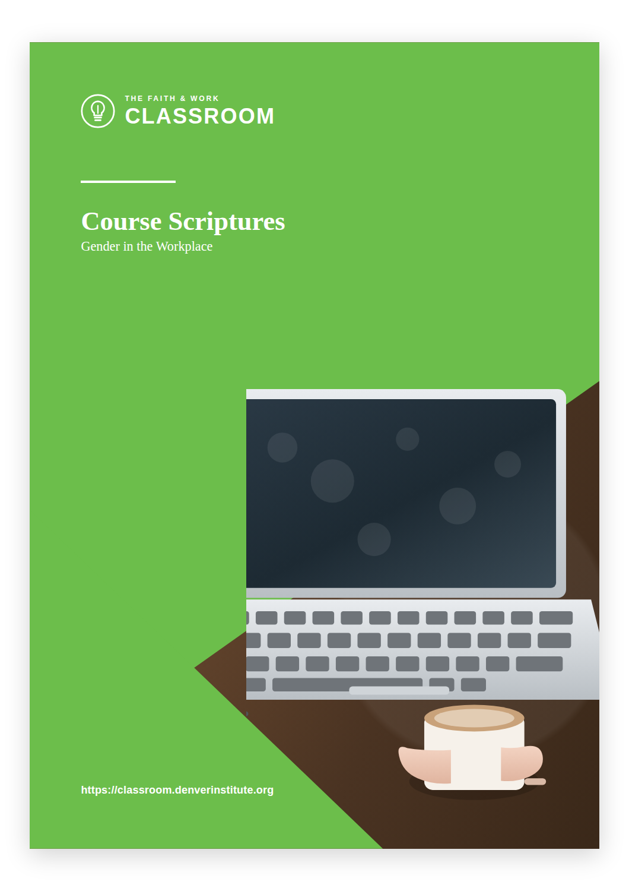The Faith & Work Classroom
Course Scriptures
Gender in the Workplace
https://classroom.denverinstitute.org